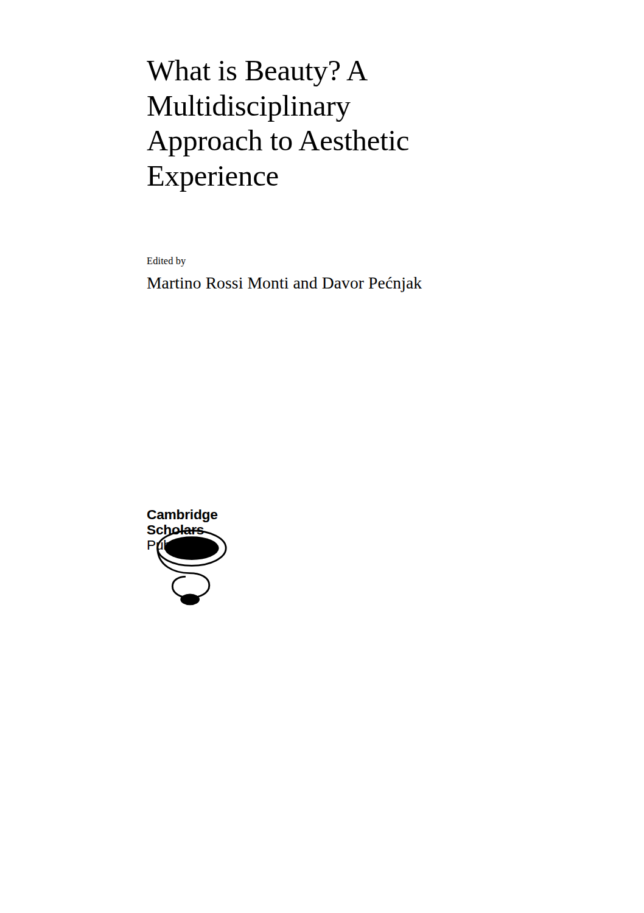What is Beauty? A Multidisciplinary Approach to Aesthetic Experience
Edited by
Martino Rossi Monti and Davor Pećnjak
Cambridge Scholars Publishing